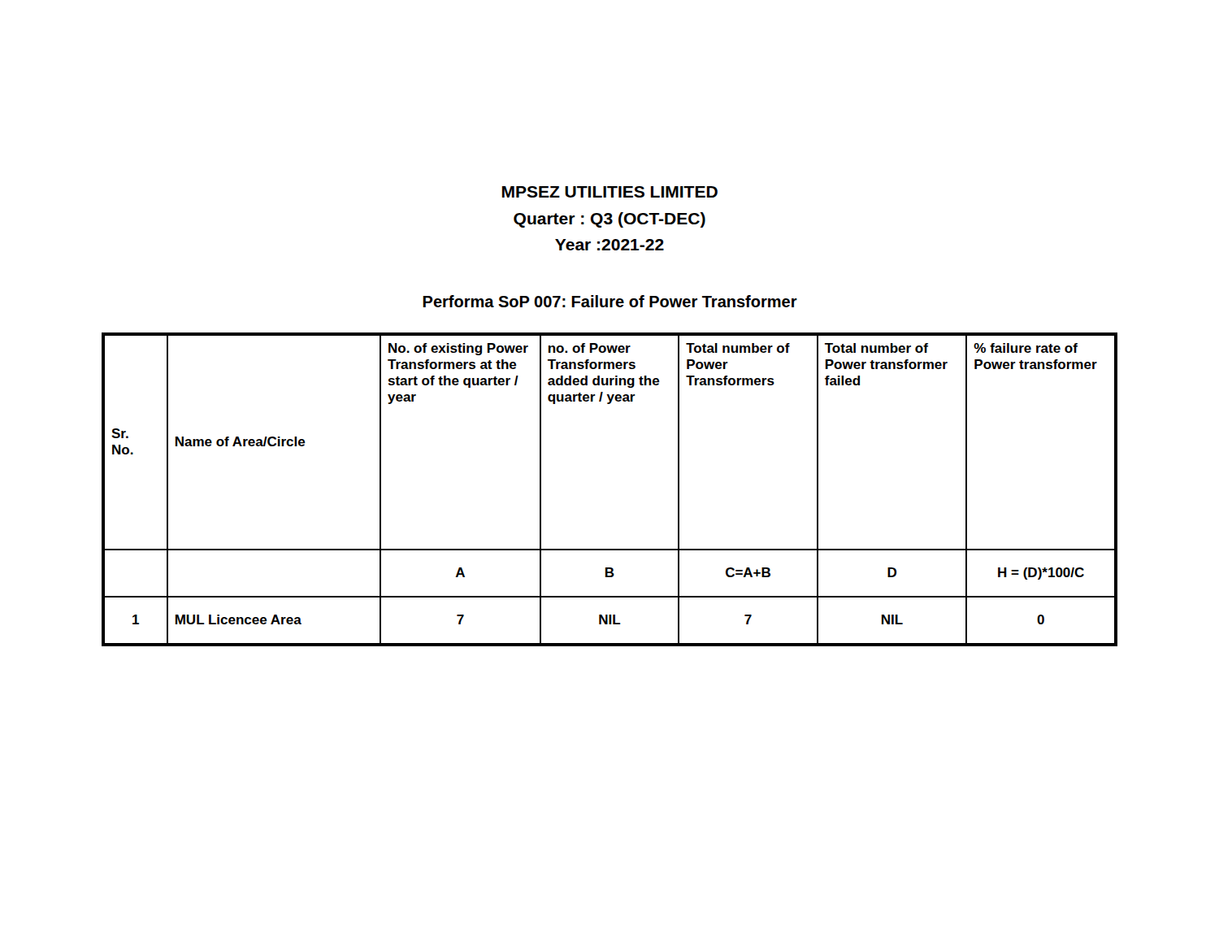MPSEZ UTILITIES LIMITED Quarter : Q3 (OCT-DEC) Year :2021-22
Performa SoP 007: Failure of Power Transformer
| Sr. No. | Name of Area/Circle | No. of existing Power Transformers at the start of the quarter / year | no. of Power Transformers added during the quarter / year | Total number of Power Transformers | Total number of Power transformer failed | % failure rate of Power transformer |
| --- | --- | --- | --- | --- | --- | --- |
| | | A | B | C=A+B | D | H = (D)*100/C |
| 1 | MUL Licencee Area | 7 | NIL | 7 | NIL | 0 |